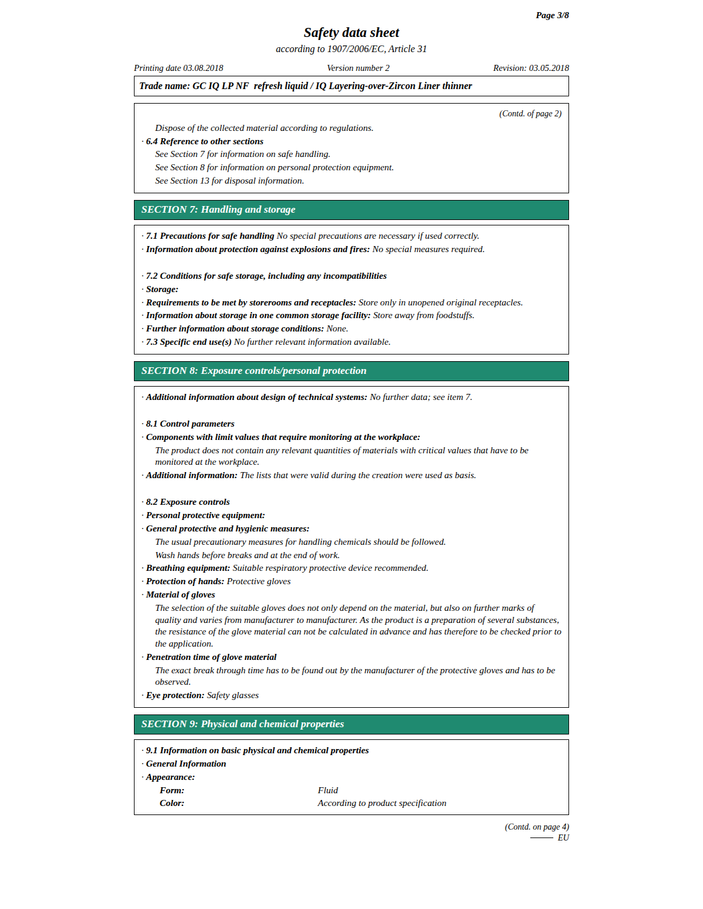Page 3/8
Safety data sheet
according to 1907/2006/EC, Article 31
Printing date 03.08.2018
Version number 2
Revision: 03.05.2018
Trade name: GC IQ LP NF refresh liquid / IQ Layering-over-Zircon Liner thinner
(Contd. of page 2)
Dispose of the collected material according to regulations.
· 6.4 Reference to other sections
See Section 7 for information on safe handling.
See Section 8 for information on personal protection equipment.
See Section 13 for disposal information.
SECTION 7: Handling and storage
· 7.1 Precautions for safe handling No special precautions are necessary if used correctly.
· Information about protection against explosions and fires: No special measures required.
· 7.2 Conditions for safe storage, including any incompatibilities
· Storage:
· Requirements to be met by storerooms and receptacles: Store only in unopened original receptacles.
· Information about storage in one common storage facility: Store away from foodstuffs.
· Further information about storage conditions: None.
· 7.3 Specific end use(s) No further relevant information available.
SECTION 8: Exposure controls/personal protection
· Additional information about design of technical systems: No further data; see item 7.
· 8.1 Control parameters
· Components with limit values that require monitoring at the workplace:
The product does not contain any relevant quantities of materials with critical values that have to be monitored at the workplace.
· Additional information: The lists that were valid during the creation were used as basis.
· 8.2 Exposure controls
· Personal protective equipment:
· General protective and hygienic measures:
The usual precautionary measures for handling chemicals should be followed.
Wash hands before breaks and at the end of work.
· Breathing equipment: Suitable respiratory protective device recommended.
· Protection of hands: Protective gloves
· Material of gloves
The selection of the suitable gloves does not only depend on the material, but also on further marks of quality and varies from manufacturer to manufacturer. As the product is a preparation of several substances, the resistance of the glove material can not be calculated in advance and has therefore to be checked prior to the application.
· Penetration time of glove material
The exact break through time has to be found out by the manufacturer of the protective gloves and has to be observed.
· Eye protection: Safety glasses
SECTION 9: Physical and chemical properties
· 9.1 Information on basic physical and chemical properties
· General Information
· Appearance:
| Form: | Fluid |
| Color: | According to product specification |
(Contd. on page 4)
EU